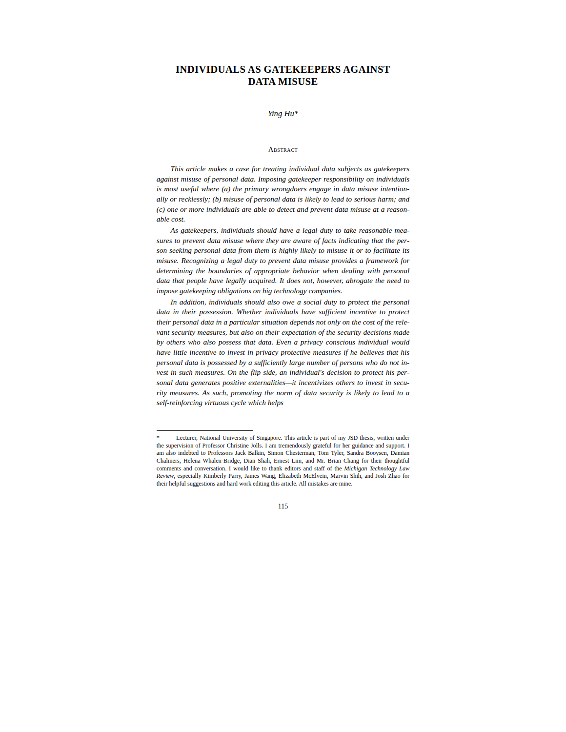Individuals as Gatekeepers Against
Data Misuse
Ying Hu*
Abstract
This article makes a case for treating individual data subjects as gatekeepers against misuse of personal data. Imposing gatekeeper responsibility on individuals is most useful where (a) the primary wrongdoers engage in data misuse intentionally or recklessly; (b) misuse of personal data is likely to lead to serious harm; and (c) one or more individuals are able to detect and prevent data misuse at a reasonable cost.
As gatekeepers, individuals should have a legal duty to take reasonable measures to prevent data misuse where they are aware of facts indicating that the person seeking personal data from them is highly likely to misuse it or to facilitate its misuse. Recognizing a legal duty to prevent data misuse provides a framework for determining the boundaries of appropriate behavior when dealing with personal data that people have legally acquired. It does not, however, abrogate the need to impose gatekeeping obligations on big technology companies.
In addition, individuals should also owe a social duty to protect the personal data in their possession. Whether individuals have sufficient incentive to protect their personal data in a particular situation depends not only on the cost of the relevant security measures, but also on their expectation of the security decisions made by others who also possess that data. Even a privacy conscious individual would have little incentive to invest in privacy protective measures if he believes that his personal data is possessed by a sufficiently large number of persons who do not invest in such measures. On the flip side, an individual's decision to protect his personal data generates positive externalities—it incentivizes others to invest in security measures. As such, promoting the norm of data security is likely to lead to a self-reinforcing virtuous cycle which helps
*Lecturer, National University of Singapore. This article is part of my JSD thesis, written under the supervision of Professor Christine Jolls. I am tremendously grateful for her guidance and support. I am also indebted to Professors Jack Balkin, Simon Chesterman, Tom Tyler, Sandra Booysen, Damian Chalmers, Helena Whalen-Bridge, Dian Shah, Ernest Lim, and Mr. Brian Chang for their thoughtful comments and conversation. I would like to thank editors and staff of the Michigan Technology Law Review, especially Kimberly Parry, James Wang, Elizabeth McElvein, Marvin Shih, and Josh Zhao for their helpful suggestions and hard work editing this article. All mistakes are mine.
115